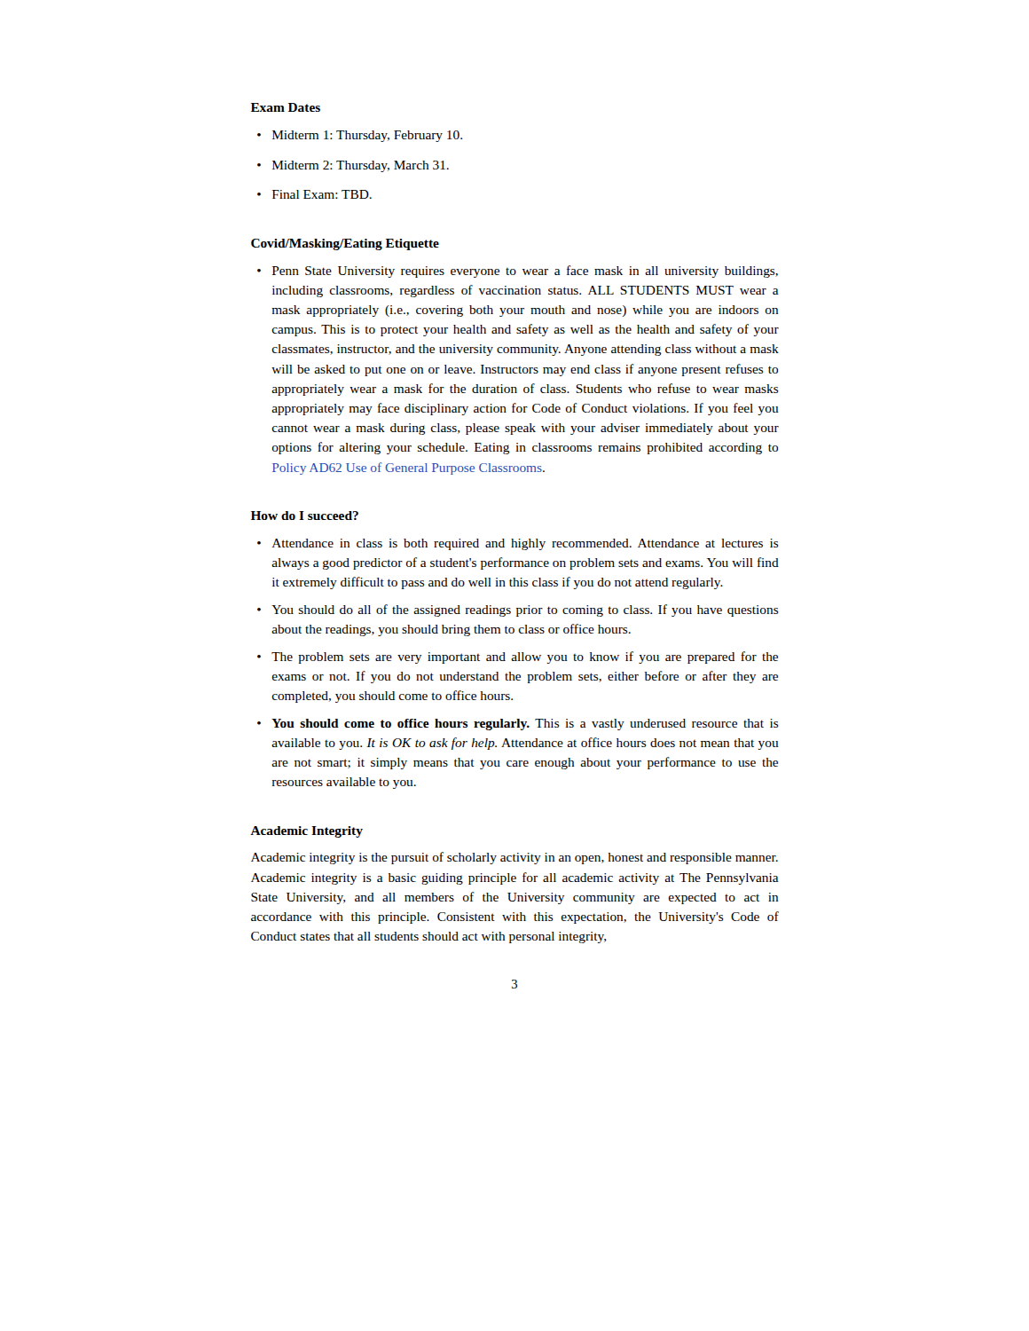Exam Dates
Midterm 1: Thursday, February 10.
Midterm 2: Thursday, March 31.
Final Exam: TBD.
Covid/Masking/Eating Etiquette
Penn State University requires everyone to wear a face mask in all university buildings, including classrooms, regardless of vaccination status. ALL STUDENTS MUST wear a mask appropriately (i.e., covering both your mouth and nose) while you are indoors on campus. This is to protect your health and safety as well as the health and safety of your classmates, instructor, and the university community. Anyone attending class without a mask will be asked to put one on or leave. Instructors may end class if anyone present refuses to appropriately wear a mask for the duration of class. Students who refuse to wear masks appropriately may face disciplinary action for Code of Conduct violations. If you feel you cannot wear a mask during class, please speak with your adviser immediately about your options for altering your schedule. Eating in classrooms remains prohibited according to Policy AD62 Use of General Purpose Classrooms.
How do I succeed?
Attendance in class is both required and highly recommended. Attendance at lectures is always a good predictor of a student's performance on problem sets and exams. You will find it extremely difficult to pass and do well in this class if you do not attend regularly.
You should do all of the assigned readings prior to coming to class. If you have questions about the readings, you should bring them to class or office hours.
The problem sets are very important and allow you to know if you are prepared for the exams or not. If you do not understand the problem sets, either before or after they are completed, you should come to office hours.
You should come to office hours regularly. This is a vastly underused resource that is available to you. It is OK to ask for help. Attendance at office hours does not mean that you are not smart; it simply means that you care enough about your performance to use the resources available to you.
Academic Integrity
Academic integrity is the pursuit of scholarly activity in an open, honest and responsible manner. Academic integrity is a basic guiding principle for all academic activity at The Pennsylvania State University, and all members of the University community are expected to act in accordance with this principle. Consistent with this expectation, the University's Code of Conduct states that all students should act with personal integrity,
3